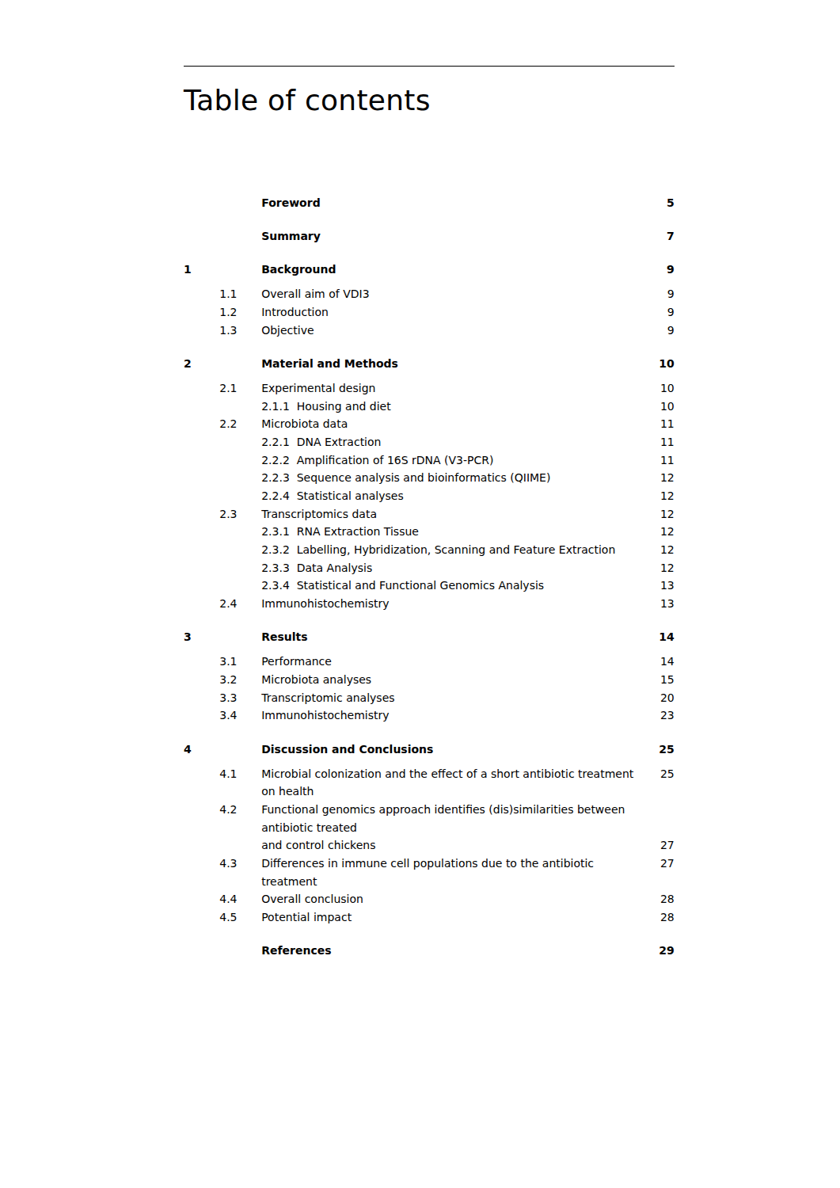Table of contents
| | | Foreword | 5 |
| | | Summary | 7 |
| 1 | | Background | 9 |
| | 1.1 | Overall aim of VDI3 | 9 |
| | 1.2 | Introduction | 9 |
| | 1.3 | Objective | 9 |
| 2 | | Material and Methods | 10 |
| | 2.1 | Experimental design | 10 |
| | | 2.1.1 Housing and diet | 10 |
| | 2.2 | Microbiota data | 11 |
| | | 2.2.1 DNA Extraction | 11 |
| | | 2.2.2 Amplification of 16S rDNA (V3-PCR) | 11 |
| | | 2.2.3 Sequence analysis and bioinformatics (QIIME) | 12 |
| | | 2.2.4 Statistical analyses | 12 |
| | 2.3 | Transcriptomics data | 12 |
| | | 2.3.1 RNA Extraction Tissue | 12 |
| | | 2.3.2 Labelling, Hybridization, Scanning and Feature Extraction | 12 |
| | | 2.3.3 Data Analysis | 12 |
| | | 2.3.4 Statistical and Functional Genomics Analysis | 13 |
| | 2.4 | Immunohistochemistry | 13 |
| 3 | | Results | 14 |
| | 3.1 | Performance | 14 |
| | 3.2 | Microbiota analyses | 15 |
| | 3.3 | Transcriptomic analyses | 20 |
| | 3.4 | Immunohistochemistry | 23 |
| 4 | | Discussion and Conclusions | 25 |
| | 4.1 | Microbial colonization and the effect of a short antibiotic treatment on health | 25 |
| | 4.2 | Functional genomics approach identifies (dis)similarities between antibiotic treated | |
| | | and control chickens | 27 |
| | 4.3 | Differences in immune cell populations due to the antibiotic treatment | 27 |
| | 4.4 | Overall conclusion | 28 |
| | 4.5 | Potential impact | 28 |
| | | References | 29 |